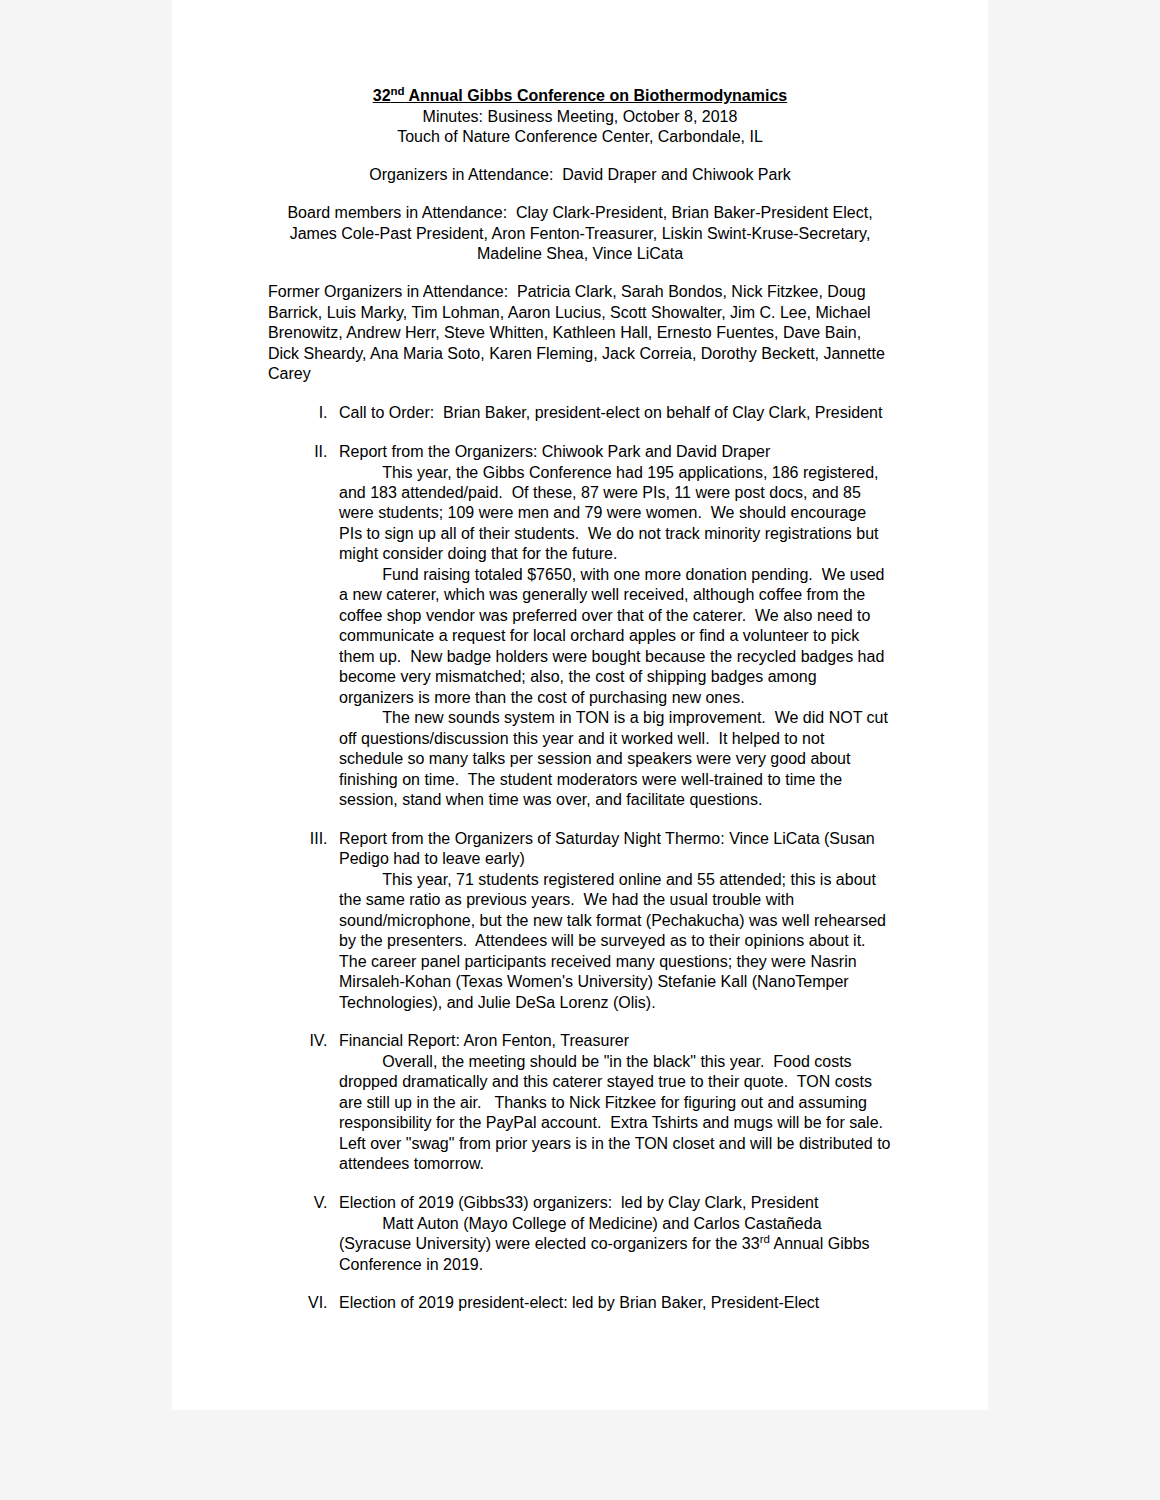32nd Annual Gibbs Conference on Biothermodynamics
Minutes: Business Meeting, October 8, 2018
Touch of Nature Conference Center, Carbondale, IL
Organizers in Attendance: David Draper and Chiwook Park
Board members in Attendance: Clay Clark-President, Brian Baker-President Elect, James Cole-Past President, Aron Fenton-Treasurer, Liskin Swint-Kruse-Secretary, Madeline Shea, Vince LiCata
Former Organizers in Attendance: Patricia Clark, Sarah Bondos, Nick Fitzkee, Doug Barrick, Luis Marky, Tim Lohman, Aaron Lucius, Scott Showalter, Jim C. Lee, Michael Brenowitz, Andrew Herr, Steve Whitten, Kathleen Hall, Ernesto Fuentes, Dave Bain, Dick Sheardy, Ana Maria Soto, Karen Fleming, Jack Correia, Dorothy Beckett, Jannette Carey
I.
Call to Order: Brian Baker, president-elect on behalf of Clay Clark, President
II.
Report from the Organizers: Chiwook Park and David Draper
This year, the Gibbs Conference had 195 applications, 186 registered, and 183 attended/paid. Of these, 87 were PIs, 11 were post docs, and 85 were students; 109 were men and 79 were women. We should encourage PIs to sign up all of their students. We do not track minority registrations but might consider doing that for the future.
Fund raising totaled $7650, with one more donation pending. We used a new caterer, which was generally well received, although coffee from the coffee shop vendor was preferred over that of the caterer. We also need to communicate a request for local orchard apples or find a volunteer to pick them up. New badge holders were bought because the recycled badges had become very mismatched; also, the cost of shipping badges among organizers is more than the cost of purchasing new ones.
The new sounds system in TON is a big improvement. We did NOT cut off questions/discussion this year and it worked well. It helped to not schedule so many talks per session and speakers were very good about finishing on time. The student moderators were well-trained to time the session, stand when time was over, and facilitate questions.
III.
Report from the Organizers of Saturday Night Thermo: Vince LiCata (Susan Pedigo had to leave early)
This year, 71 students registered online and 55 attended; this is about the same ratio as previous years. We had the usual trouble with sound/microphone, but the new talk format (Pechakucha) was well rehearsed by the presenters. Attendees will be surveyed as to their opinions about it. The career panel participants received many questions; they were Nasrin Mirsaleh-Kohan (Texas Women's University) Stefanie Kall (NanoTemper Technologies), and Julie DeSa Lorenz (Olis).
IV.
Financial Report: Aron Fenton, Treasurer
Overall, the meeting should be "in the black" this year. Food costs dropped dramatically and this caterer stayed true to their quote. TON costs are still up in the air. Thanks to Nick Fitzkee for figuring out and assuming responsibility for the PayPal account. Extra Tshirts and mugs will be for sale. Left over "swag" from prior years is in the TON closet and will be distributed to attendees tomorrow.
V.
Election of 2019 (Gibbs33) organizers: led by Clay Clark, President
Matt Auton (Mayo College of Medicine) and Carlos Castañeda (Syracuse University) were elected co-organizers for the 33rd Annual Gibbs Conference in 2019.
VI.
Election of 2019 president-elect: led by Brian Baker, President-Elect